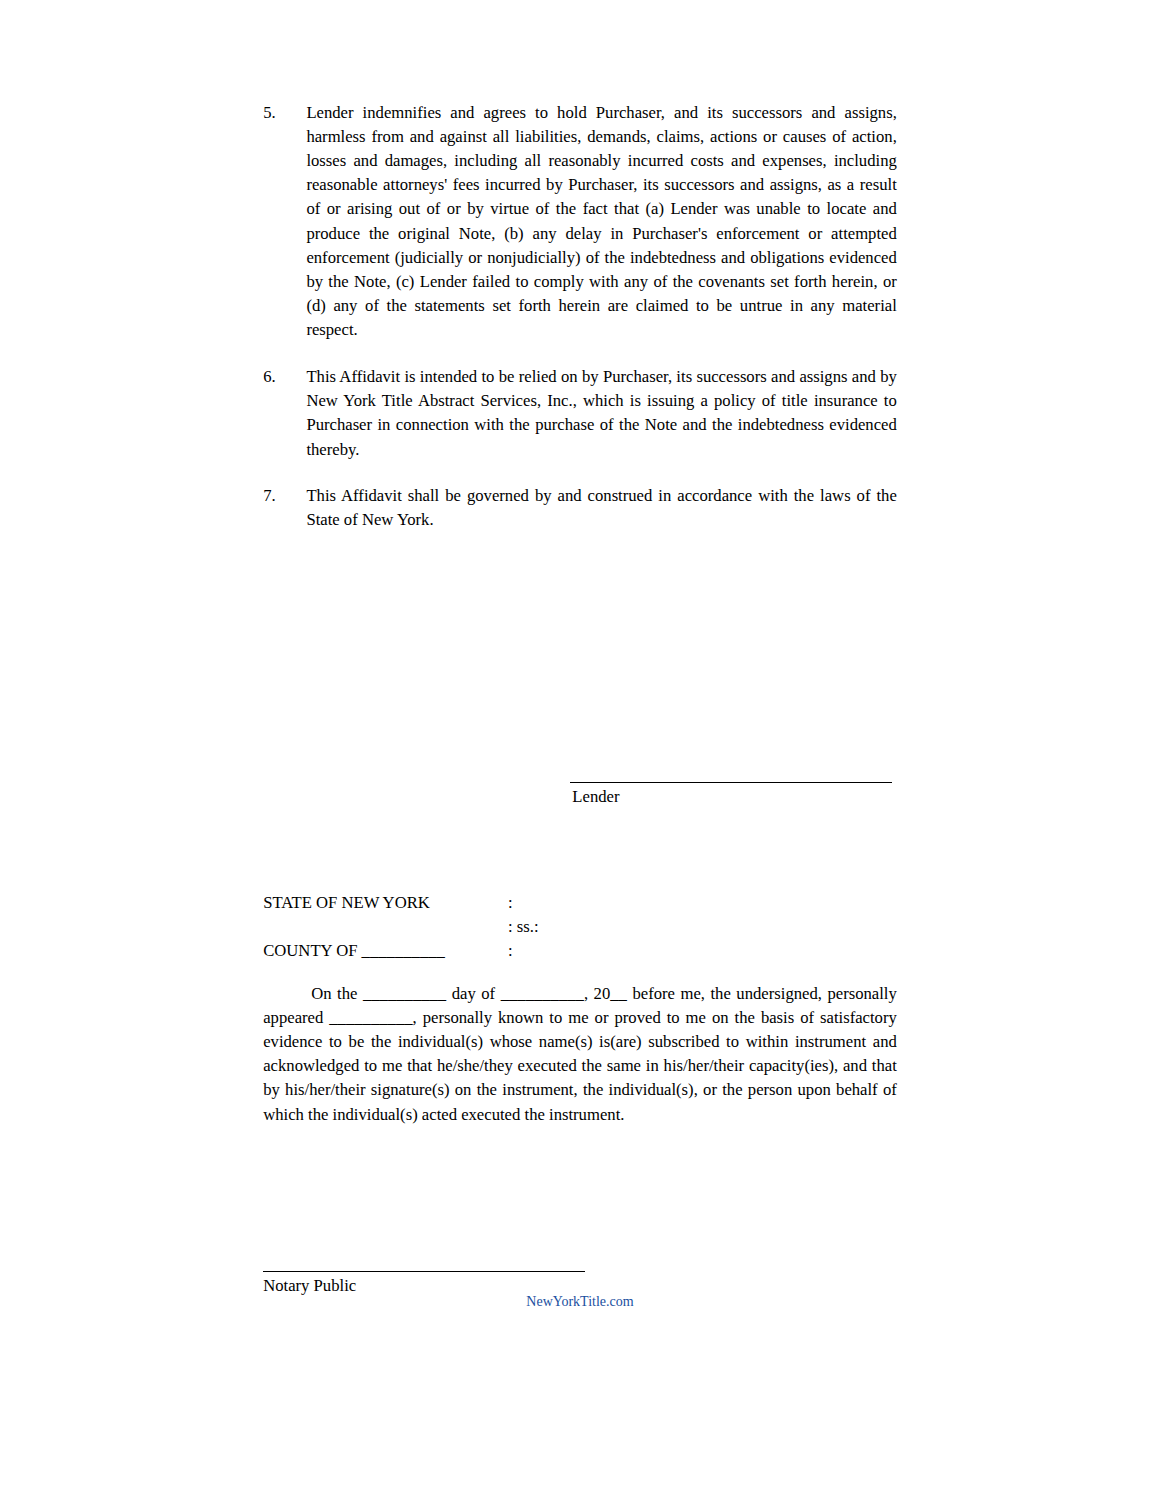5. Lender indemnifies and agrees to hold Purchaser, and its successors and assigns, harmless from and against all liabilities, demands, claims, actions or causes of action, losses and damages, including all reasonably incurred costs and expenses, including reasonable attorneys' fees incurred by Purchaser, its successors and assigns, as a result of or arising out of or by virtue of the fact that (a) Lender was unable to locate and produce the original Note, (b) any delay in Purchaser's enforcement or attempted enforcement (judicially or nonjudicially) of the indebtedness and obligations evidenced by the Note, (c) Lender failed to comply with any of the covenants set forth herein, or (d) any of the statements set forth herein are claimed to be untrue in any material respect.
6. This Affidavit is intended to be relied on by Purchaser, its successors and assigns and by New York Title Abstract Services, Inc., which is issuing a policy of title insurance to Purchaser in connection with the purchase of the Note and the indebtedness evidenced thereby.
7. This Affidavit shall be governed by and construed in accordance with the laws of the State of New York.
Lender
| STATE OF NEW YORK | : | |
| | : ss.: | |
| COUNTY OF __________ | : | |
On the __________ day of __________, 20__ before me, the undersigned, personally appeared __________, personally known to me or proved to me on the basis of satisfactory evidence to be the individual(s) whose name(s) is(are) subscribed to within instrument and acknowledged to me that he/she/they executed the same in his/her/their capacity(ies), and that by his/her/their signature(s) on the instrument, the individual(s), or the person upon behalf of which the individual(s) acted executed the instrument.
Notary Public
New YorkTitle.com